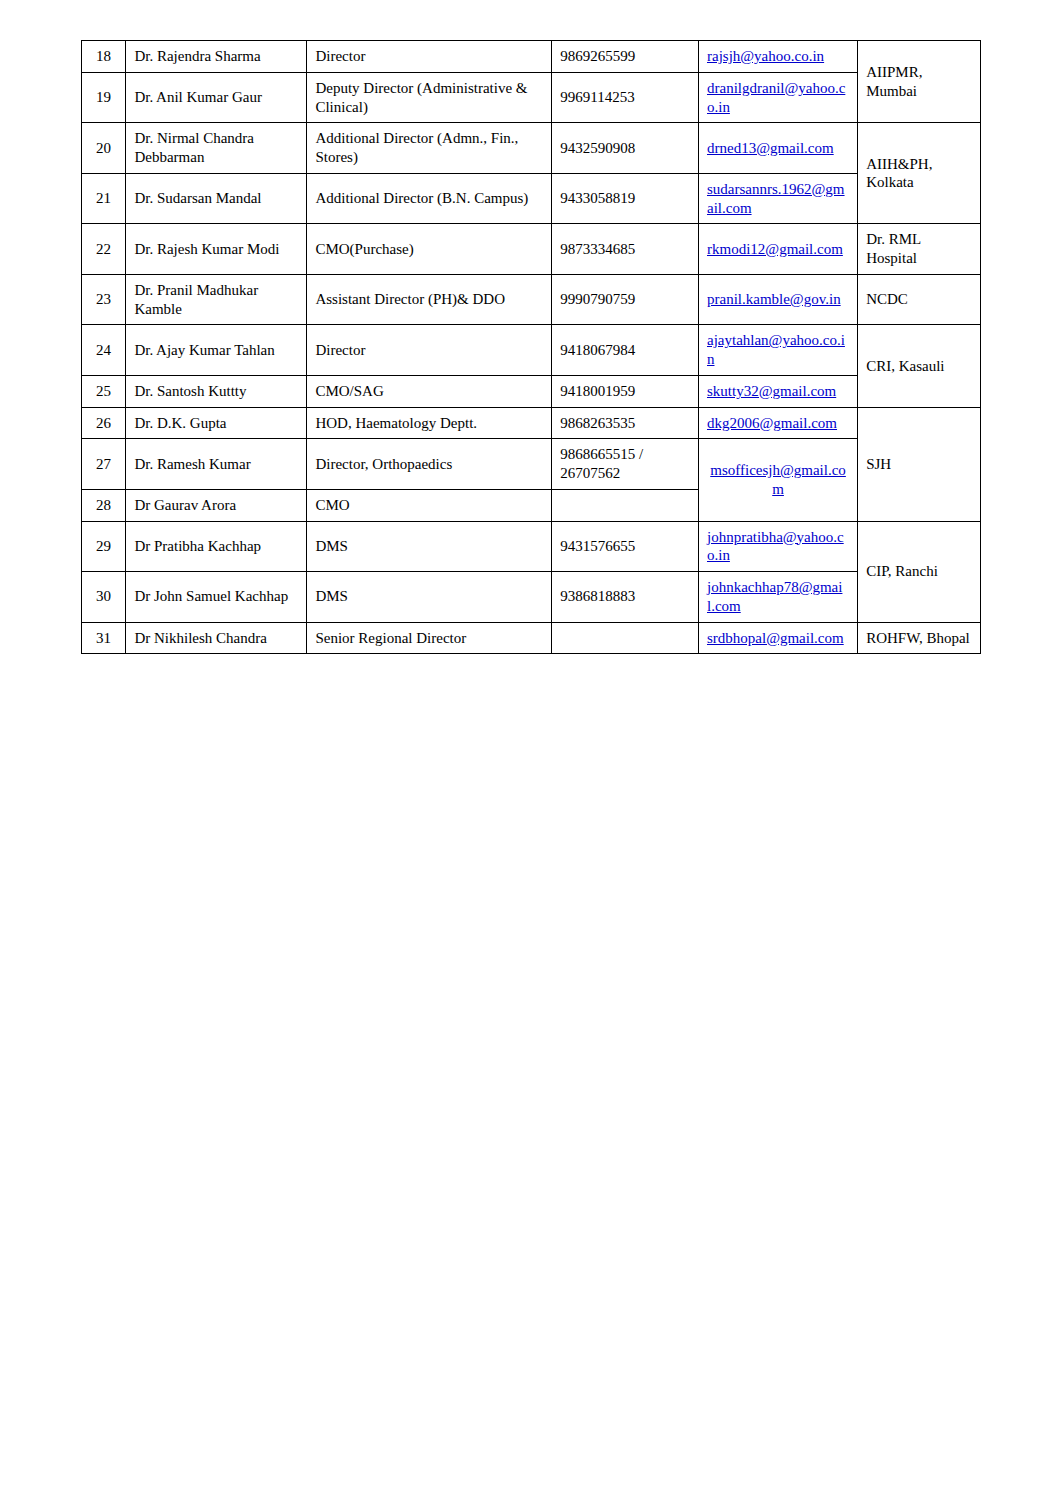| 18 | Dr. Rajendra Sharma | Director | 9869265599 | rajsjh@yahoo.co.in | AIIPMR, Mumbai |
| 19 | Dr. Anil Kumar Gaur | Deputy Director (Administrative & Clinical) | 9969114253 | dranilgdranil@yahoo.co.in |
| 20 | Dr. Nirmal Chandra Debbarman | Additional Director (Admn., Fin., Stores) | 9432590908 | drned13@gmail.com | AIIH&PH, Kolkata |
| 21 | Dr. Sudarsan Mandal | Additional Director (B.N. Campus) | 9433058819 | sudarsannrs.1962@gmail.com |
| 22 | Dr. Rajesh Kumar Modi | CMO(Purchase) | 9873334685 | rkmodi12@gmail.com | Dr. RML Hospital |
| 23 | Dr. Pranil Madhukar Kamble | Assistant Director (PH)& DDO | 9990790759 | pranil.kamble@gov.in | NCDC |
| 24 | Dr. Ajay Kumar Tahlan | Director | 9418067984 | ajaytahlan@yahoo.co.in | CRI, Kasauli |
| 25 | Dr. Santosh Kuttty | CMO/SAG | 9418001959 | skutty32@gmail.com |
| 26 | Dr. D.K. Gupta | HOD, Haematology Deptt. | 9868263535 | dkg2006@gmail.com | SJH |
| 27 | Dr. Ramesh Kumar | Director, Orthopaedics | 9868665515 / 26707562 | msofficesjh@gmail.com |
| 28 | Dr Gaurav Arora | CMO | |
| 29 | Dr Pratibha Kachhap | DMS | 9431576655 | johnpratibha@yahoo.co.in | CIP, Ranchi |
| 30 | Dr John Samuel Kachhap | DMS | 9386818883 | johnkachhap78@gmail.com |
| 31 | Dr Nikhilesh Chandra | Senior Regional Director | | srdbhopal@gmail.com | ROHFW, Bhopal |